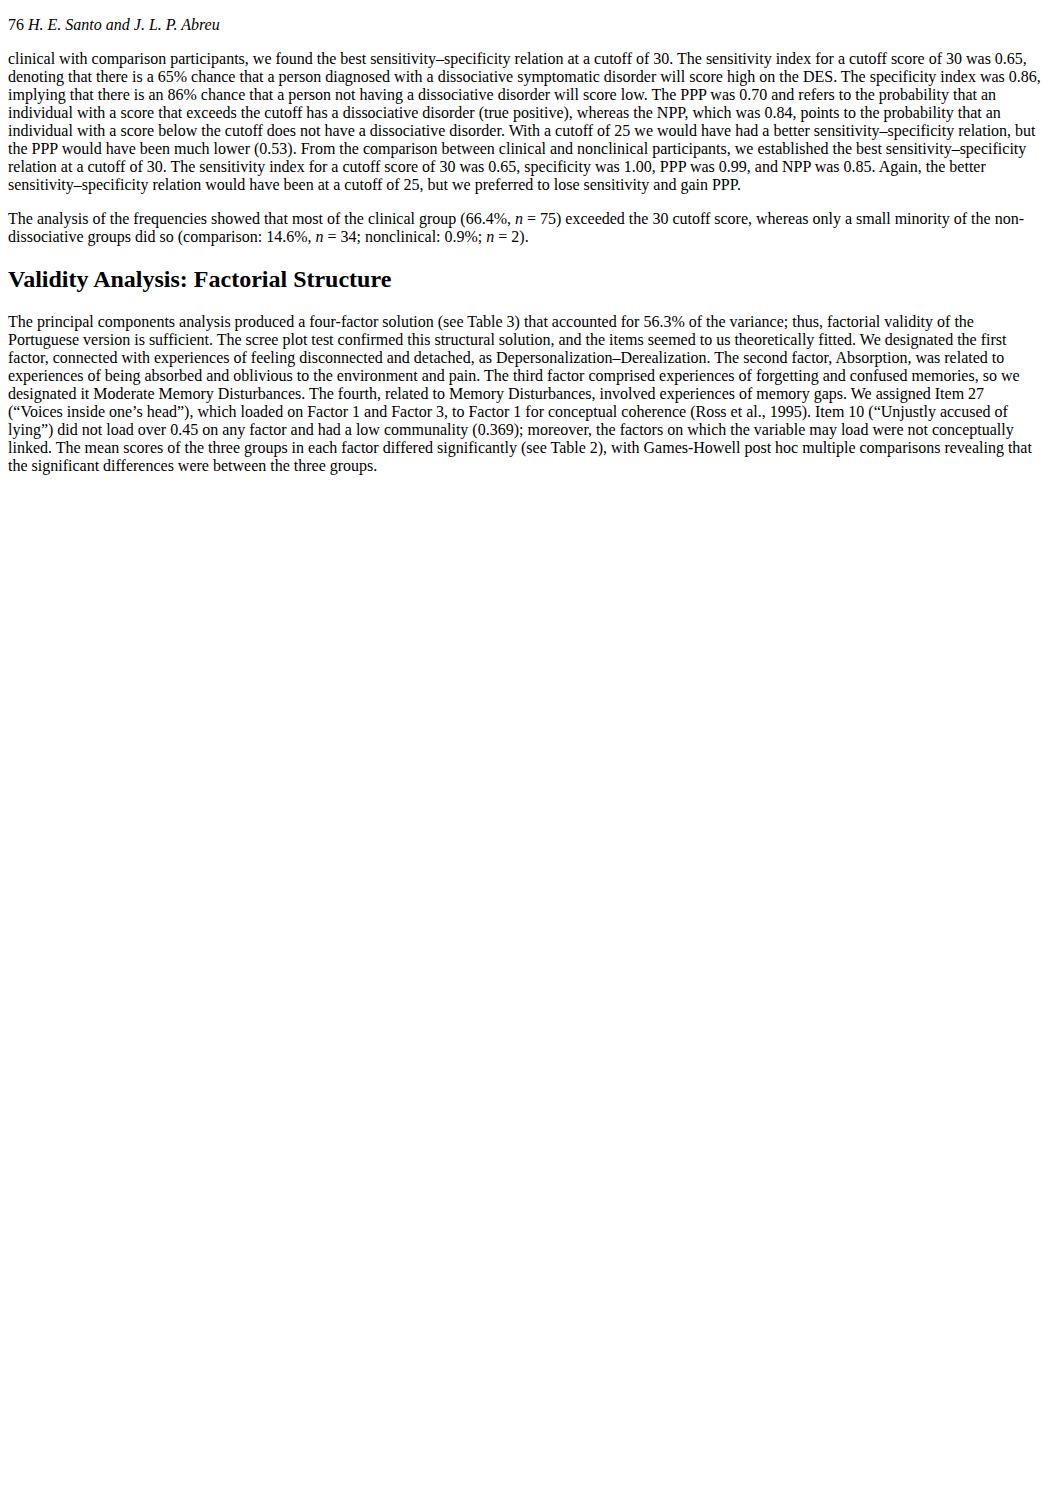76 H. E. Santo and J. L. P. Abreu
clinical with comparison participants, we found the best sensitivity–specificity relation at a cutoff of 30. The sensitivity index for a cutoff score of 30 was 0.65, denoting that there is a 65% chance that a person diagnosed with a dissociative symptomatic disorder will score high on the DES. The specificity index was 0.86, implying that there is an 86% chance that a person not having a dissociative disorder will score low. The PPP was 0.70 and refers to the probability that an individual with a score that exceeds the cutoff has a dissociative disorder (true positive), whereas the NPP, which was 0.84, points to the probability that an individual with a score below the cutoff does not have a dissociative disorder. With a cutoff of 25 we would have had a better sensitivity–specificity relation, but the PPP would have been much lower (0.53). From the comparison between clinical and nonclinical participants, we established the best sensitivity–specificity relation at a cutoff of 30. The sensitivity index for a cutoff score of 30 was 0.65, specificity was 1.00, PPP was 0.99, and NPP was 0.85. Again, the better sensitivity–specificity relation would have been at a cutoff of 25, but we preferred to lose sensitivity and gain PPP.
The analysis of the frequencies showed that most of the clinical group (66.4%, n = 75) exceeded the 30 cutoff score, whereas only a small minority of the non-dissociative groups did so (comparison: 14.6%, n = 34; nonclinical: 0.9%; n = 2).
Validity Analysis: Factorial Structure
The principal components analysis produced a four-factor solution (see Table 3) that accounted for 56.3% of the variance; thus, factorial validity of the Portuguese version is sufficient. The scree plot test confirmed this structural solution, and the items seemed to us theoretically fitted. We designated the first factor, connected with experiences of feeling disconnected and detached, as Depersonalization–Derealization. The second factor, Absorption, was related to experiences of being absorbed and oblivious to the environment and pain. The third factor comprised experiences of forgetting and confused memories, so we designated it Moderate Memory Disturbances. The fourth, related to Memory Disturbances, involved experiences of memory gaps. We assigned Item 27 (“Voices inside one’s head”), which loaded on Factor 1 and Factor 3, to Factor 1 for conceptual coherence (Ross et al., 1995). Item 10 (“Unjustly accused of lying”) did not load over 0.45 on any factor and had a low communality (0.369); moreover, the factors on which the variable may load were not conceptually linked. The mean scores of the three groups in each factor differed significantly (see Table 2), with Games-Howell post hoc multiple comparisons revealing that the significant differences were between the three groups.